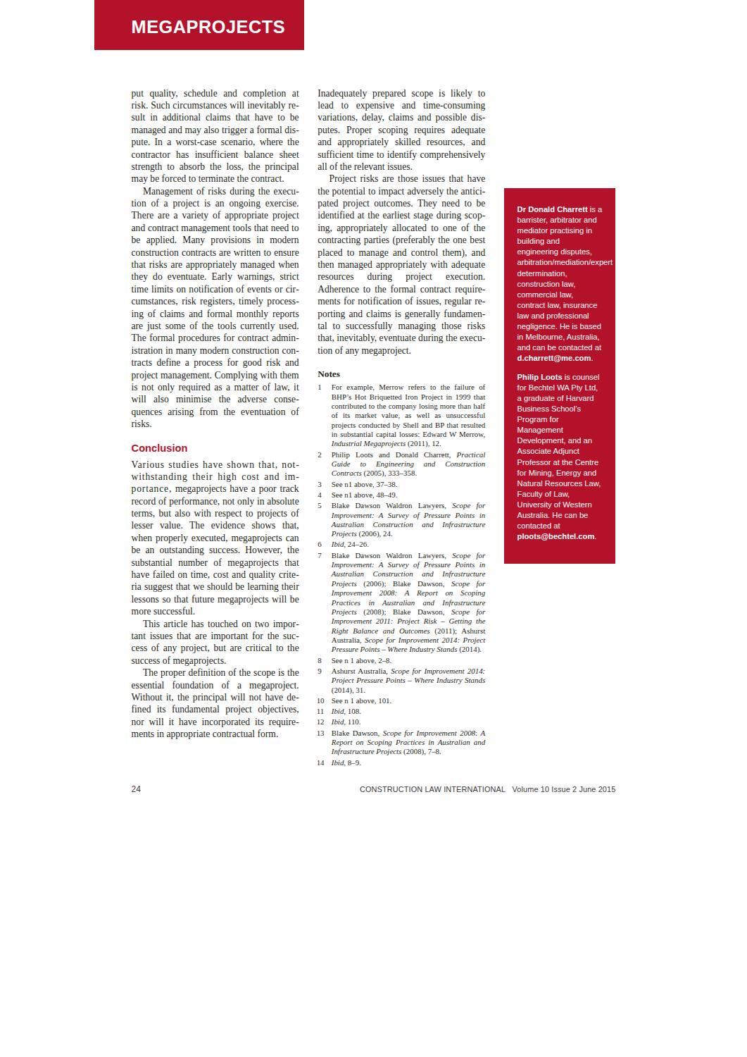MEGAPROJECTS
put quality, schedule and completion at risk. Such circumstances will inevitably result in additional claims that have to be managed and may also trigger a formal dispute. In a worst-case scenario, where the contractor has insufficient balance sheet strength to absorb the loss, the principal may be forced to terminate the contract.
Management of risks during the execution of a project is an ongoing exercise. There are a variety of appropriate project and contract management tools that need to be applied. Many provisions in modern construction contracts are written to ensure that risks are appropriately managed when they do eventuate. Early warnings, strict time limits on notification of events or circumstances, risk registers, timely processing of claims and formal monthly reports are just some of the tools currently used. The formal procedures for contract administration in many modern construction contracts define a process for good risk and project management. Complying with them is not only required as a matter of law, it will also minimise the adverse consequences arising from the eventuation of risks.
Conclusion
Various studies have shown that, notwithstanding their high cost and importance, megaprojects have a poor track record of performance, not only in absolute terms, but also with respect to projects of lesser value. The evidence shows that, when properly executed, megaprojects can be an outstanding success. However, the substantial number of megaprojects that have failed on time, cost and quality criteria suggest that we should be learning their lessons so that future megaprojects will be more successful.
This article has touched on two important issues that are important for the success of any project, but are critical to the success of megaprojects.
The proper definition of the scope is the essential foundation of a megaproject. Without it, the principal will not have defined its fundamental project objectives, nor will it have incorporated its requirements in appropriate contractual form.
Inadequately prepared scope is likely to lead to expensive and time-consuming variations, delay, claims and possible disputes. Proper scoping requires adequate and appropriately skilled resources, and sufficient time to identify comprehensively all of the relevant issues.
Project risks are those issues that have the potential to impact adversely the anticipated project outcomes. They need to be identified at the earliest stage during scoping, appropriately allocated to one of the contracting parties (preferably the one best placed to manage and control them), and then managed appropriately with adequate resources during project execution. Adherence to the formal contract requirements for notification of issues, regular reporting and claims is generally fundamental to successfully managing those risks that, inevitably, eventuate during the execution of any megaproject.
Notes
1 For example, Merrow refers to the failure of BHP’s Hot Briquetted Iron Project in 1999 that contributed to the company losing more than half of its market value, as well as unsuccessful projects conducted by Shell and BP that resulted in substantial capital losses: Edward W Merrow, Industrial Megaprojects (2011), 12.
2 Philip Loots and Donald Charrett, Practical Guide to Engineering and Construction Contracts (2005), 333–358.
3 See n1 above, 37–38.
4 See n1 above, 48–49.
5 Blake Dawson Waldron Lawyers, Scope for Improvement: A Survey of Pressure Points in Australian Construction and Infrastructure Projects (2006), 24.
6 Ibid, 24–26.
7 Blake Dawson Waldron Lawyers, Scope for Improvement: A Survey of Pressure Points in Australian Construction and Infrastructure Projects (2006); Blake Dawson, Scope for Improvement 2008: A Report on Scoping Practices in Australian and Infrastructure Projects (2008); Blake Dawson, Scope for Improvement 2011: Project Risk – Getting the Right Balance and Outcomes (2011); Ashurst Australia, Scope for Improvement 2014: Project Pressure Points – Where Industry Stands (2014).
8 See n 1 above, 2–8.
9 Ashurst Australia, Scope for Improvement 2014: Project Pressure Points – Where Industry Stands (2014), 31.
10 See n 1 above, 101.
11 Ibid, 108.
12 Ibid, 110.
13 Blake Dawson, Scope for Improvement 2008: A Report on Scoping Practices in Australian and Infrastructure Projects (2008), 7–8.
14 Ibid, 8–9.
Dr Donald Charrett is a barrister, arbitrator and mediator practising in building and engineering disputes, arbitration/mediation/expert determination, construction law, commercial law, contract law, insurance law and professional negligence. He is based in Melbourne, Australia, and can be contacted at d.charrett@me.com.
Philip Loots is counsel for Bechtel WA Pty Ltd, a graduate of Harvard Business School’s Program for Management Development, and an Associate Adjunct Professor at the Centre for Mining, Energy and Natural Resources Law, Faculty of Law, University of Western Australia. He can be contacted at ploots@bechtel.com.
24
CONSTRUCTION LAW INTERNATIONAL Volume 10 Issue 2 June 2015